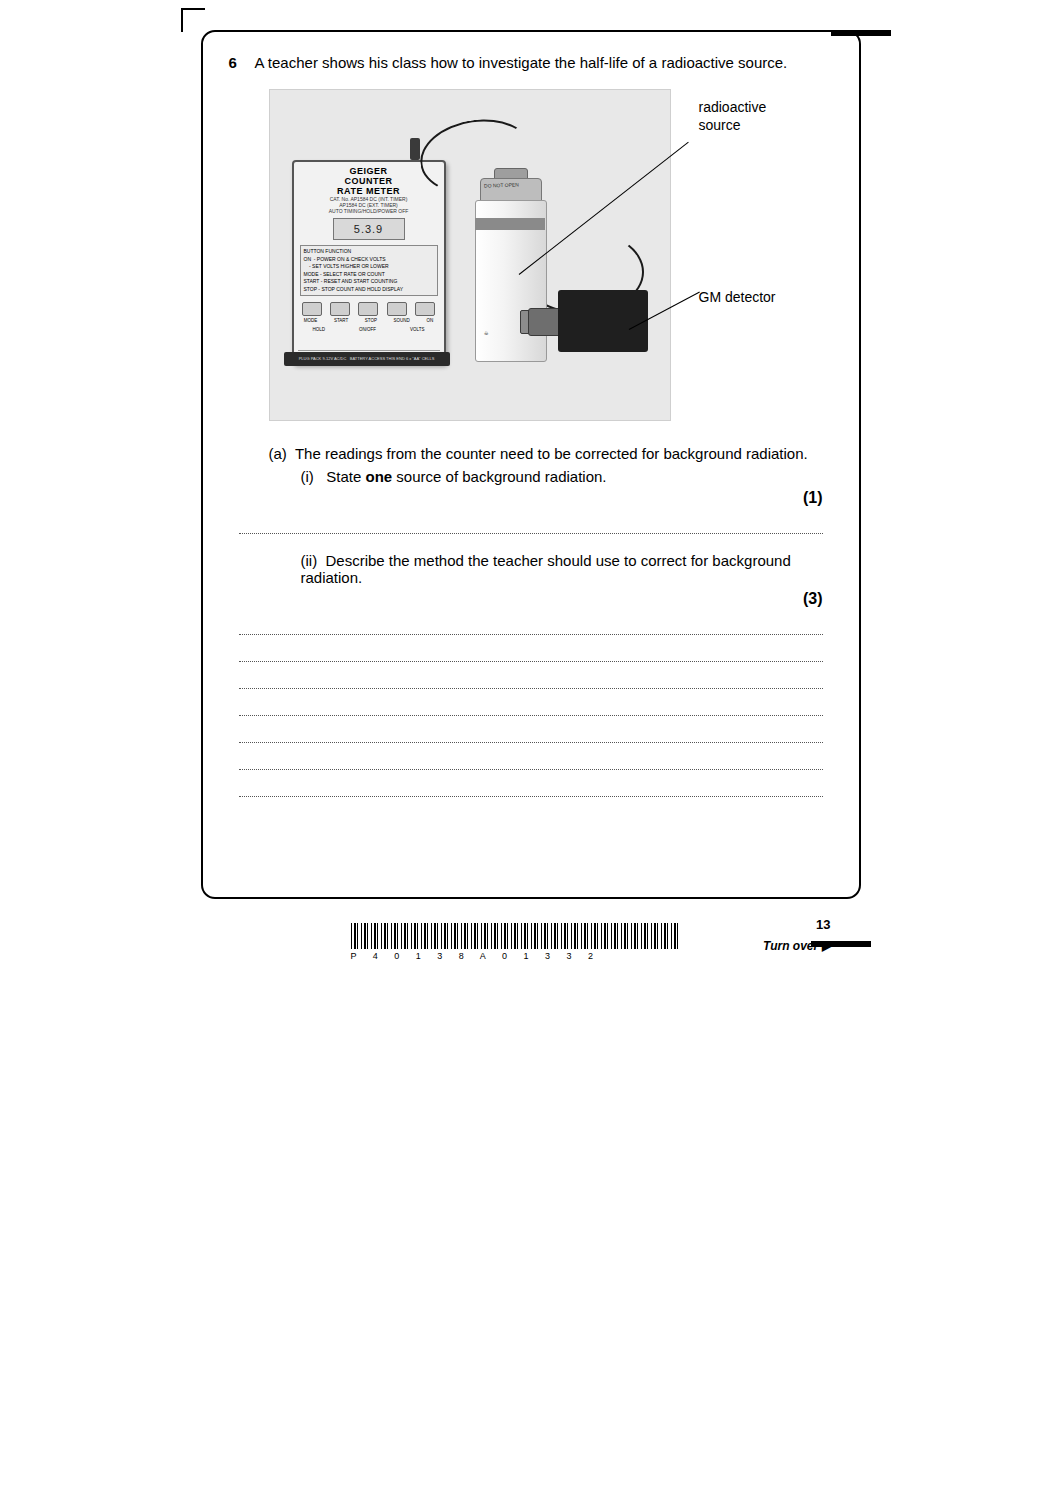6
A teacher shows his class how to investigate the half-life of a radioactive source.
GEIGER
COUNTER
RATE METER
CAT. No. AP1584 DC (INT. TIMER)
AP1584 DC (EXT. TIMER)
AUTO TIMING/HOLD/POWER OFF
5.3.9
BUTTON FUNCTION
ON - POWER ON & CHECK VOLTS
- SET VOLTS HIGHER OR LOWER
MODE - SELECT RATE OR COUNT
START - RESET AND START COUNTING
STOP - STOP COUNT AND HOLD DISPLAY
MODE START STOP SOUND ON
HOLD ON/OFF VOLTS
INDUSTRIAL EQUIPMENT & CONTROL PTY. LTD.
PLUG PACK 9-12V AC/DC BATTERY ACCESS THIS END 6 x "AA" CELLS
DO NOT OPEN
☠
radioactive
source
GM detector
(a) The readings from the counter need to be corrected for background radiation.
(i) State one source of background radiation.
(1)
(ii) Describe the method the teacher should use to correct for background radiation.
(3)
P 4 0 1 3 8 A 0 1 3 3 2
13
Turn over ▶